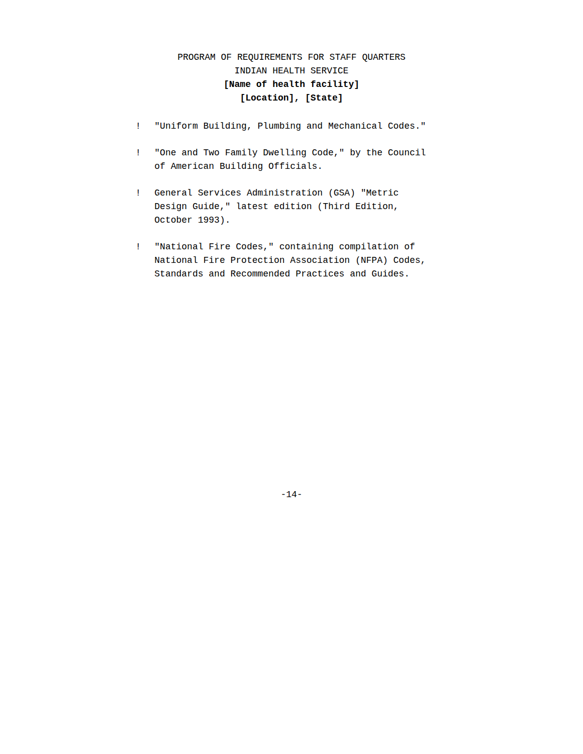PROGRAM OF REQUIREMENTS FOR STAFF QUARTERS
INDIAN HEALTH SERVICE
[Name of health facility]
[Location], [State]
"Uniform Building, Plumbing and Mechanical Codes."
"One and Two Family Dwelling Code," by the Council of American Building Officials.
General Services Administration (GSA) "Metric Design Guide," latest edition (Third Edition, October 1993).
"National Fire Codes," containing compilation of National Fire Protection Association (NFPA) Codes, Standards and Recommended Practices and Guides.
-14-